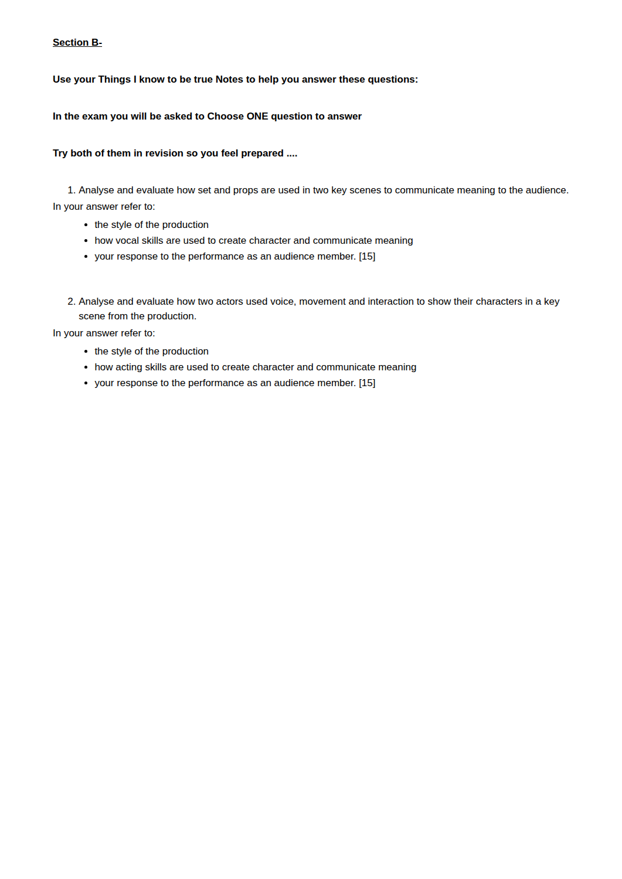Section B-
Use your Things I know to be true Notes to help you answer these questions:
In the exam you will be asked to Choose ONE question to answer
Try both of them in revision so you feel prepared ....
Analyse and evaluate how set and props are used in two key scenes to communicate meaning to the audience.
In your answer refer to:
the style of the production
how vocal skills are used to create character and communicate meaning
your response to the performance as an audience member. [15]
Analyse and evaluate how two actors used voice, movement and interaction to show their characters in a key scene from the production.
In your answer refer to:
the style of the production
how acting skills are used to create character and communicate meaning
your response to the performance as an audience member. [15]